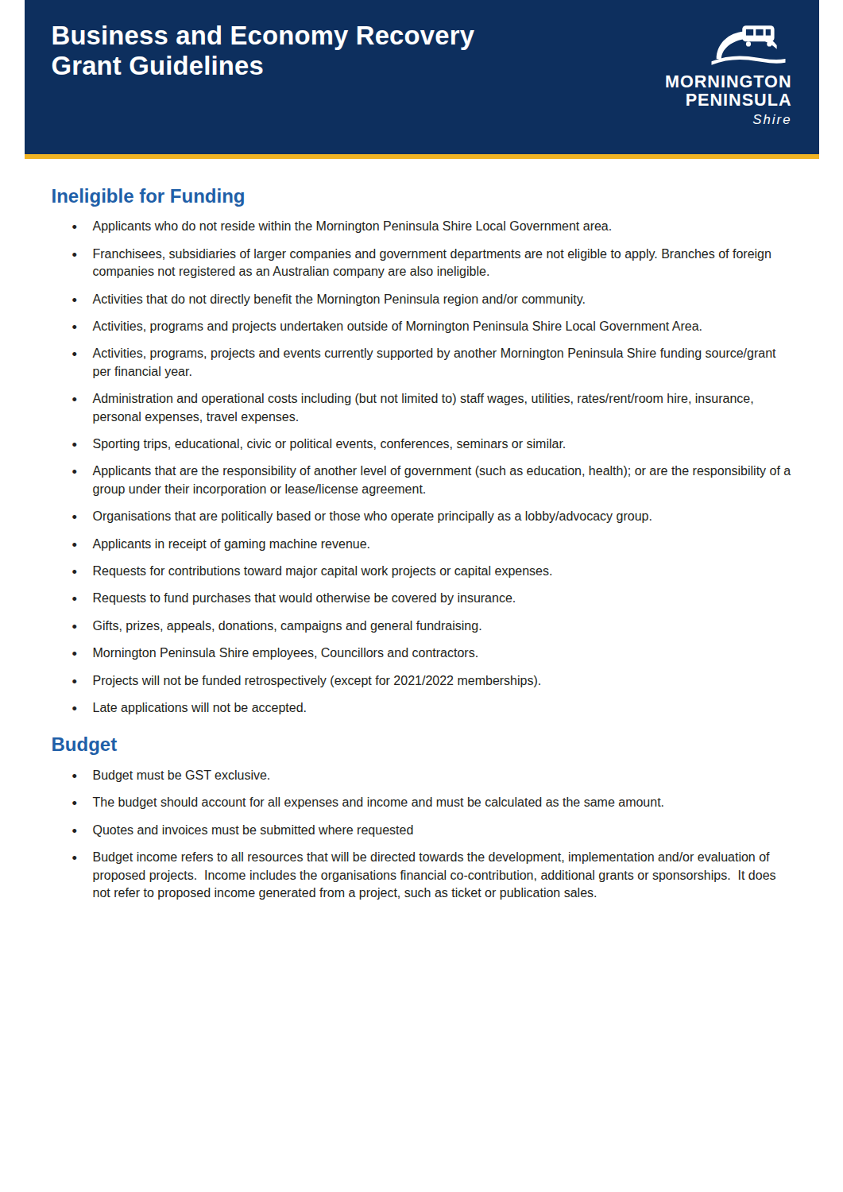Business and Economy Recovery
Grant Guidelines
MORNINGTON
PENINSULA
Shire
Ineligible for Funding
Applicants who do not reside within the Mornington Peninsula Shire Local Government area.
Franchisees, subsidiaries of larger companies and government departments are not eligible to apply. Branches of foreign companies not registered as an Australian company are also ineligible.
Activities that do not directly benefit the Mornington Peninsula region and/or community.
Activities, programs and projects undertaken outside of Mornington Peninsula Shire Local Government Area.
Activities, programs, projects and events currently supported by another Mornington Peninsula Shire funding source/grant per financial year.
Administration and operational costs including (but not limited to) staff wages, utilities, rates/rent/room hire, insurance, personal expenses, travel expenses.
Sporting trips, educational, civic or political events, conferences, seminars or similar.
Applicants that are the responsibility of another level of government (such as education, health); or are the responsibility of a group under their incorporation or lease/license agreement.
Organisations that are politically based or those who operate principally as a lobby/advocacy group.
Applicants in receipt of gaming machine revenue.
Requests for contributions toward major capital work projects or capital expenses.
Requests to fund purchases that would otherwise be covered by insurance.
Gifts, prizes, appeals, donations, campaigns and general fundraising.
Mornington Peninsula Shire employees, Councillors and contractors.
Projects will not be funded retrospectively (except for 2021/2022 memberships).
Late applications will not be accepted.
Budget
Budget must be GST exclusive.
The budget should account for all expenses and income and must be calculated as the same amount.
Quotes and invoices must be submitted where requested
Budget income refers to all resources that will be directed towards the development, implementation and/or evaluation of proposed projects. Income includes the organisations financial co-contribution, additional grants or sponsorships. It does not refer to proposed income generated from a project, such as ticket or publication sales.